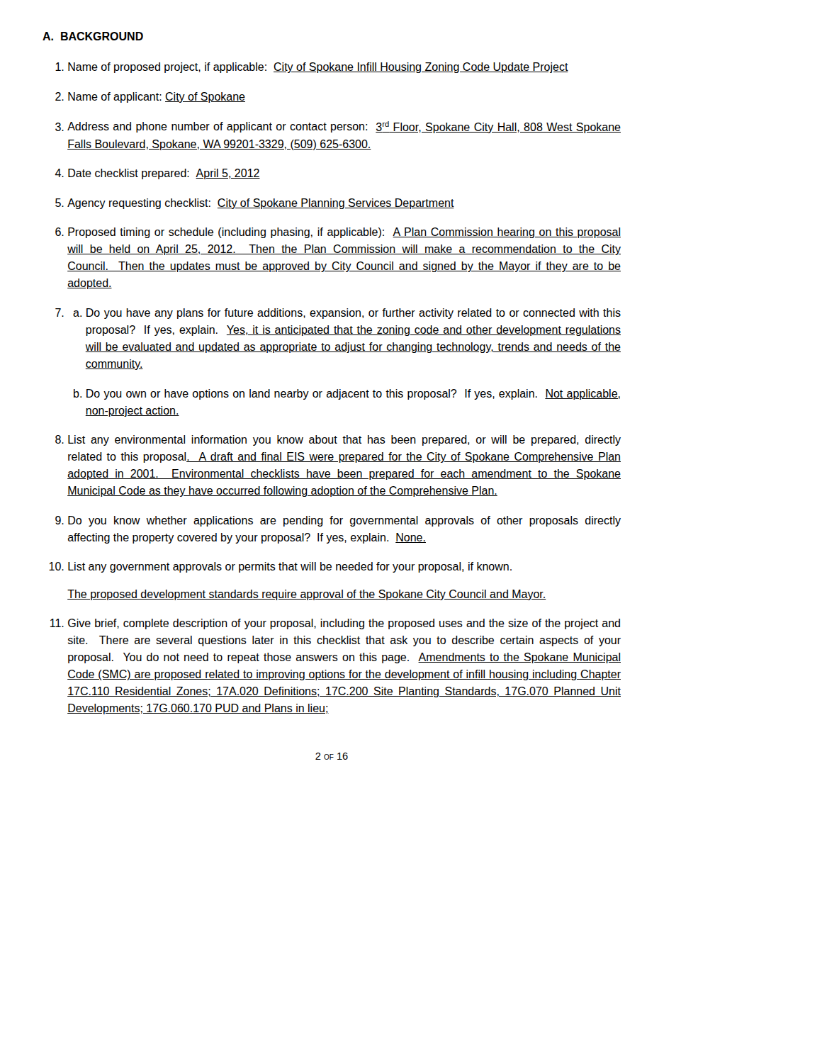A. BACKGROUND
Name of proposed project, if applicable: City of Spokane Infill Housing Zoning Code Update Project
Name of applicant: City of Spokane
Address and phone number of applicant or contact person: 3rd Floor, Spokane City Hall, 808 West Spokane Falls Boulevard, Spokane, WA 99201-3329, (509) 625-6300.
Date checklist prepared: April 5, 2012
Agency requesting checklist: City of Spokane Planning Services Department
Proposed timing or schedule (including phasing, if applicable): A Plan Commission hearing on this proposal will be held on April 25, 2012. Then the Plan Commission will make a recommendation to the City Council. Then the updates must be approved by City Council and signed by the Mayor if they are to be adopted.
Do you have any plans for future additions, expansion, or further activity related to or connected with this proposal? If yes, explain. Yes, it is anticipated that the zoning code and other development regulations will be evaluated and updated as appropriate to adjust for changing technology, trends and needs of the community.
Do you own or have options on land nearby or adjacent to this proposal? If yes, explain. Not applicable, non-project action.
List any environmental information you know about that has been prepared, or will be prepared, directly related to this proposal. A draft and final EIS were prepared for the City of Spokane Comprehensive Plan adopted in 2001. Environmental checklists have been prepared for each amendment to the Spokane Municipal Code as they have occurred following adoption of the Comprehensive Plan.
Do you know whether applications are pending for governmental approvals of other proposals directly affecting the property covered by your proposal? If yes, explain. None.
List any government approvals or permits that will be needed for your proposal, if known.
The proposed development standards require approval of the Spokane City Council and Mayor.
Give brief, complete description of your proposal, including the proposed uses and the size of the project and site. There are several questions later in this checklist that ask you to describe certain aspects of your proposal. You do not need to repeat those answers on this page. Amendments to the Spokane Municipal Code (SMC) are proposed related to improving options for the development of infill housing including Chapter 17C.110 Residential Zones; 17A.020 Definitions; 17C.200 Site Planting Standards, 17G.070 Planned Unit Developments; 17G.060.170 PUD and Plans in lieu;
2 of 16